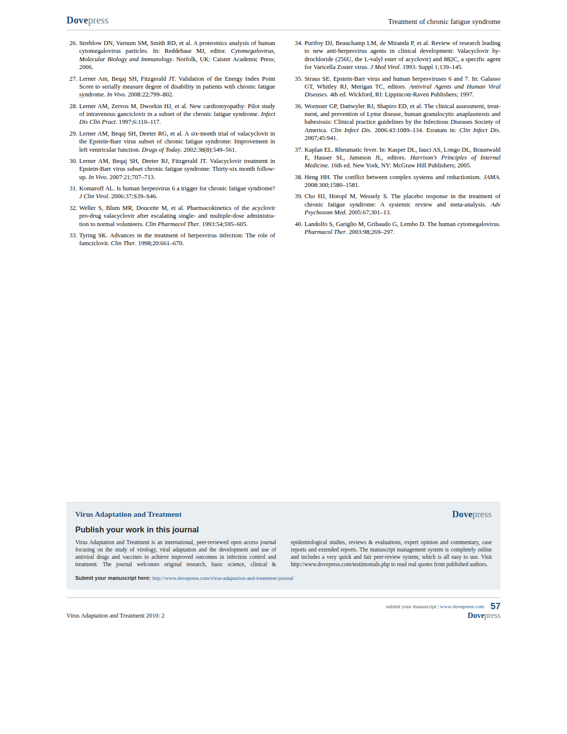Dove press
Treatment of chronic fatigue syndrome
Streblow DN, Varnum SM, Smith RD, et al. A proteomics analysis of human cytomegalovirus particles. In: Reddehase MJ, editor. Cytomegalovirus, Molecular Biology and Immunology. Norfolk, UK: Caister Academic Press; 2006.
Lerner Am, Beqaj SH, Fitzgerald JT. Validation of the Energy Index Point Score to serially measure degree of disability in patients with chronic fatigue syndrome. In Vivo. 2008:22;799–802.
Lerner AM, Zervos M, Dworkin HJ, et al. New cardiomyopathy: Pilot study of intravenous ganciclovir in a subset of the chronic fatigue syndrome. Infect Dis Clin Pract. 1997;6:110–117.
Lerner AM, Beqaj SH, Deeter RG, et al. A six-month trial of valacyclovir in the Epstein-Barr virus subset of chronic fatigue syndrome: Improvement in left ventricular function. Drugs of Today. 2002:38(8):549–561.
Lerner AM, Beqaj SH, Deeter RJ, Fitzgerald JT. Valacyclovir treatment in Epstein-Barr virus subset chronic fatigue syndrome: Thirty-six month follow-up. In Vivo. 2007:21;707–713.
Komaroff AL. Is human herpesvirus 6 a trigger for chronic fatigue syndrome? J Clin Virol. 2006:37;S39–S46.
Weller S, Blum MR, Doucette M, et al. Pharmacokinetics of the acyclovir pro-drug valacyclovir after escalating single- and multiple-dose administration to normal volunteers. Clin Pharmacol Ther. 1993:54;595–605.
Tyring SK. Advances in the treatment of herpesvirus infection: The role of famciclovir. Clin Ther. 1998;20:661–670.
Purifoy DJ, Beauchamp LM, de Miranda P, et al. Review of research leading to new anti-herpesvirus agents in clinical development: Valacyclovir hydrochloride (256U, the L-valyl ester of acyclovir) and 882C, a specific agent for Varicella Zoster virus. J Med Virol. 1993: Suppl 1;139–145.
Straus SE. Epstein-Barr virus and human herpesviruses 6 and 7. In: Galasso GT, Whitley RJ, Merigan TC, editors. Antiviral Agents and Human Viral Diseases. 4th ed. Wickford, RI: Lippincott-Raven Publishers; 1997.
Wormser GP, Dattwyler RJ, Shapiro ED, et al. The clinical assessment, treatment, and prevention of Lyme disease, human granulocytic anaplasmosis and babesiosis: Clinical practice guidelines by the Infectious Diseases Society of America. Clin Infect Dis. 2006:43:1089–134. Erratum in: Clin Infect Dis. 2007;45:941.
Kaplan EL. Rheumatic fever. In: Kasper DL, Iauci AS, Longo DL, Braunwald E, Hauser SL, Jameson JL, editors. Harrison’s Principles of Internal Medicine. 16th ed. New York, NY: McGraw Hill Publishers; 2005.
Heng HH. The conflict between complex systems and reductionism. JAMA. 2008:300;1580–1581.
Cho HJ, Hotopf M, Wessely S. The placebo response in the treatment of chronic fatigue syndrome: A systemic review and meta-analysis. Adv Psychosom Med. 2005:67;301–13.
Landolfo S, Gariglio M, Gribaudo G, Lembo D. The human cytomegalovirus. Pharmacol Ther. 2003:98;269–297.
Virus Adaptation and Treatment
Dove press
Publish your work in this journal
Virus Adaptation and Treatment is an international, peer-reviewed open access journal focusing on the study of virology, viral adaptation and the development and use of antiviral drugs and vaccines to achieve improved outcomes in infection control and treatment. The journal welcomes original research, basic science, clinical & epidemiological studies, reviews & evaluations, expert opinion and commentary, case reports and extended reports. The manuscript management system is completely online and includes a very quick and fair peer-review system, which is all easy to use. Visit http://www.dovepress.com/testimonials.php to read real quotes from published authors.
Submit your manuscript here: http://www.dovepress.com/virus-adaptation-and-treatment-journal
Virus Adaptation and Treatment 2010: 2
submit your manuscript | www.dovepress.com 57
Dove press